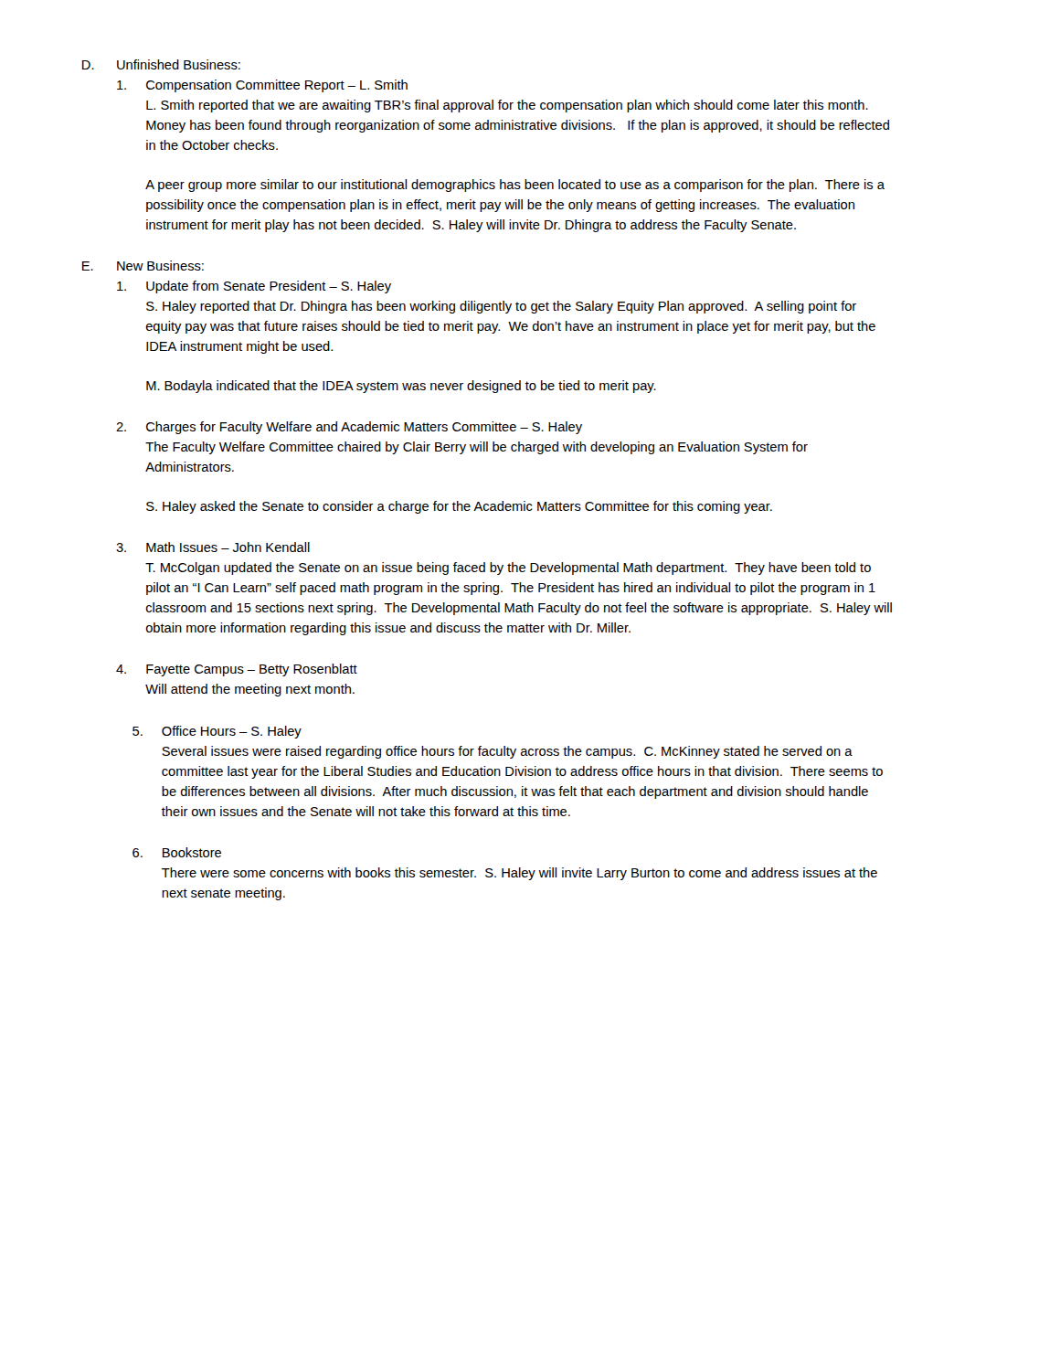D.
Unfinished Business:
1.
Compensation Committee Report – L. Smith
L. Smith reported that we are awaiting TBR’s final approval for the compensation plan which should come later this month. Money has been found through reorganization of some administrative divisions. If the plan is approved, it should be reflected in the October checks.
A peer group more similar to our institutional demographics has been located to use as a comparison for the plan. There is a possibility once the compensation plan is in effect, merit pay will be the only means of getting increases. The evaluation instrument for merit play has not been decided. S. Haley will invite Dr. Dhingra to address the Faculty Senate.
E.
New Business:
1.
Update from Senate President – S. Haley
S. Haley reported that Dr. Dhingra has been working diligently to get the Salary Equity Plan approved. A selling point for equity pay was that future raises should be tied to merit pay. We don’t have an instrument in place yet for merit pay, but the IDEA instrument might be used.
M. Bodayla indicated that the IDEA system was never designed to be tied to merit pay.
2.
Charges for Faculty Welfare and Academic Matters Committee – S. Haley
The Faculty Welfare Committee chaired by Clair Berry will be charged with developing an Evaluation System for Administrators.
S. Haley asked the Senate to consider a charge for the Academic Matters Committee for this coming year.
3.
Math Issues – John Kendall
T. McColgan updated the Senate on an issue being faced by the Developmental Math department. They have been told to pilot an “I Can Learn” self paced math program in the spring. The President has hired an individual to pilot the program in 1 classroom and 15 sections next spring. The Developmental Math Faculty do not feel the software is appropriate. S. Haley will obtain more information regarding this issue and discuss the matter with Dr. Miller.
4.
Fayette Campus – Betty Rosenblatt
Will attend the meeting next month.
5.
Office Hours – S. Haley
Several issues were raised regarding office hours for faculty across the campus. C. McKinney stated he served on a committee last year for the Liberal Studies and Education Division to address office hours in that division. There seems to be differences between all divisions. After much discussion, it was felt that each department and division should handle their own issues and the Senate will not take this forward at this time.
6.
Bookstore
There were some concerns with books this semester. S. Haley will invite Larry Burton to come and address issues at the next senate meeting.